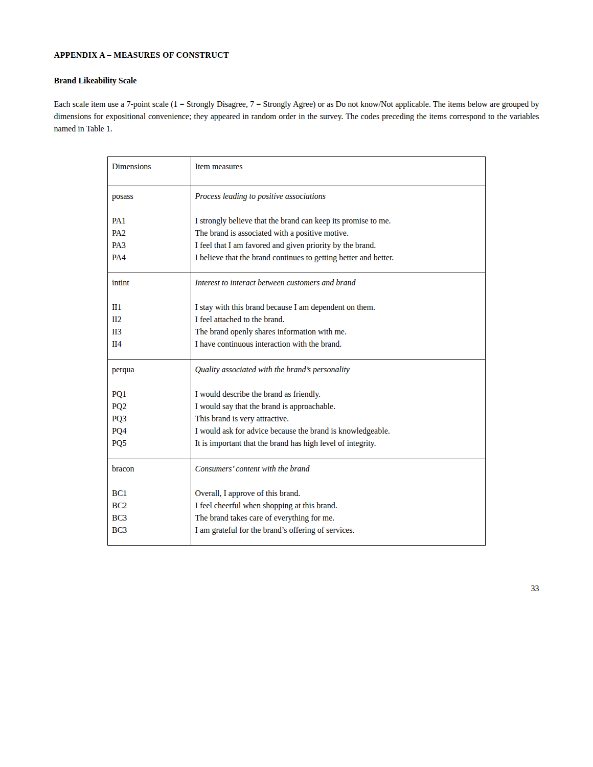APPENDIX A – MEASURES OF CONSTRUCT
Brand Likeability Scale
Each scale item use a 7-point scale (1 = Strongly Disagree, 7 = Strongly Agree) or as Do not know/Not applicable. The items below are grouped by dimensions for expositional convenience; they appeared in random order in the survey. The codes preceding the items correspond to the variables named in Table 1.
| Dimensions | Item measures |
| posass PA1 PA2 PA3 PA4 | Process leading to positive associations I strongly believe that the brand can keep its promise to me. The brand is associated with a positive motive. I feel that I am favored and given priority by the brand. I believe that the brand continues to getting better and better. |
| intint II1 II2 II3 II4 | Interest to interact between customers and brand I stay with this brand because I am dependent on them. I feel attached to the brand. The brand openly shares information with me. I have continuous interaction with the brand. |
| perqua PQ1 PQ2 PQ3 PQ4 PQ5 | Quality associated with the brand’s personality I would describe the brand as friendly. I would say that the brand is approachable. This brand is very attractive. I would ask for advice because the brand is knowledgeable. It is important that the brand has high level of integrity. |
| bracon BC1 BC2 BC3 BC3 | Consumers’ content with the brand Overall, I approve of this brand. I feel cheerful when shopping at this brand. The brand takes care of everything for me. I am grateful for the brand’s offering of services. |
33